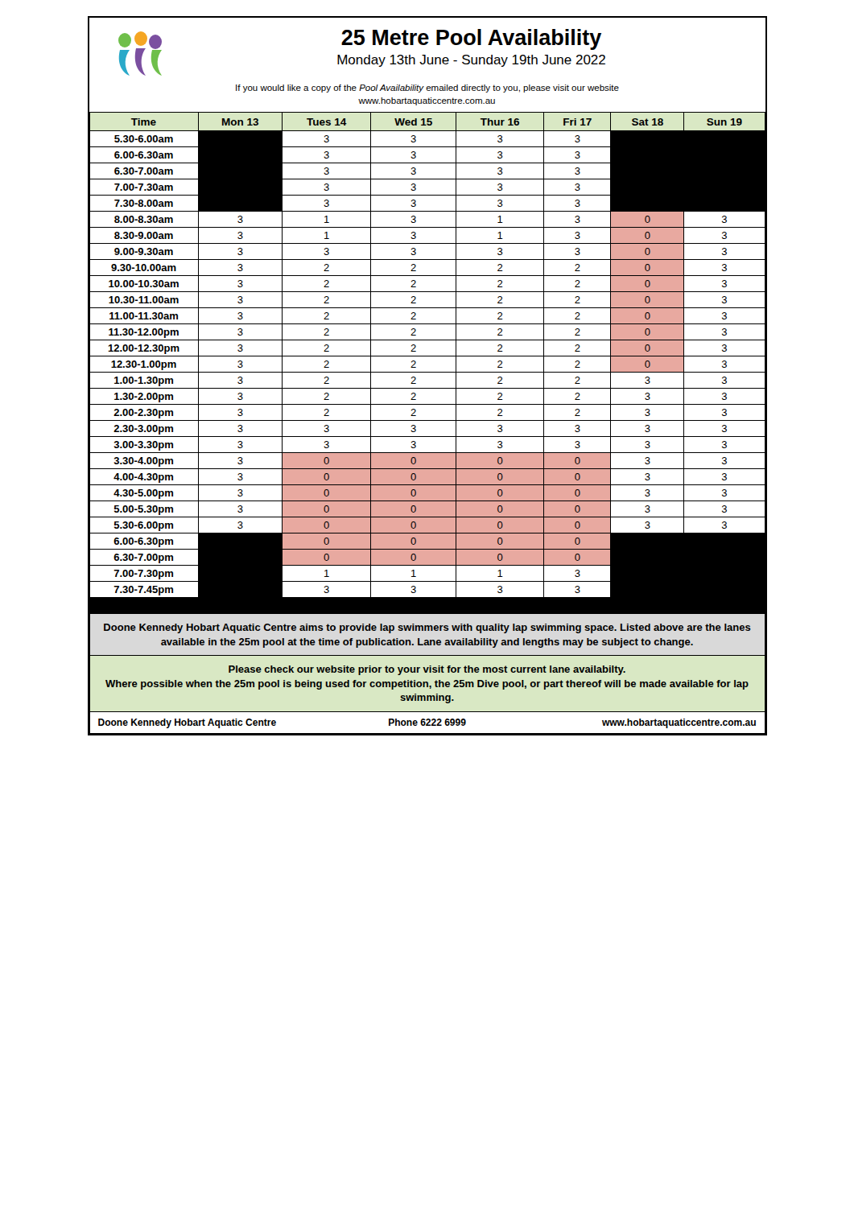25 Metre Pool Availability
Monday 13th June - Sunday 19th June 2022
If you would like a copy of the Pool Availability emailed directly to you, please visit our website
www.hobartaquaticcentre.com.au
| Time | Mon 13 | Tues 14 | Wed 15 | Thur 16 | Fri 17 | Sat 18 | Sun 19 |
| --- | --- | --- | --- | --- | --- | --- | --- |
| 5.30-6.00am | | 3 | 3 | 3 | 3 | | |
| 6.00-6.30am | | 3 | 3 | 3 | 3 | | |
| 6.30-7.00am | | 3 | 3 | 3 | 3 | | |
| 7.00-7.30am | | 3 | 3 | 3 | 3 | | |
| 7.30-8.00am | | 3 | 3 | 3 | 3 | | |
| 8.00-8.30am | 3 | 1 | 3 | 1 | 3 | 0 | 3 |
| 8.30-9.00am | 3 | 1 | 3 | 1 | 3 | 0 | 3 |
| 9.00-9.30am | 3 | 3 | 3 | 3 | 3 | 0 | 3 |
| 9.30-10.00am | 3 | 2 | 2 | 2 | 2 | 0 | 3 |
| 10.00-10.30am | 3 | 2 | 2 | 2 | 2 | 0 | 3 |
| 10.30-11.00am | 3 | 2 | 2 | 2 | 2 | 0 | 3 |
| 11.00-11.30am | 3 | 2 | 2 | 2 | 2 | 0 | 3 |
| 11.30-12.00pm | 3 | 2 | 2 | 2 | 2 | 0 | 3 |
| 12.00-12.30pm | 3 | 2 | 2 | 2 | 2 | 0 | 3 |
| 12.30-1.00pm | 3 | 2 | 2 | 2 | 2 | 0 | 3 |
| 1.00-1.30pm | 3 | 2 | 2 | 2 | 2 | 3 | 3 |
| 1.30-2.00pm | 3 | 2 | 2 | 2 | 2 | 3 | 3 |
| 2.00-2.30pm | 3 | 2 | 2 | 2 | 2 | 3 | 3 |
| 2.30-3.00pm | 3 | 3 | 3 | 3 | 3 | 3 | 3 |
| 3.00-3.30pm | 3 | 3 | 3 | 3 | 3 | 3 | 3 |
| 3.30-4.00pm | 3 | 0 | 0 | 0 | 0 | 3 | 3 |
| 4.00-4.30pm | 3 | 0 | 0 | 0 | 0 | 3 | 3 |
| 4.30-5.00pm | 3 | 0 | 0 | 0 | 0 | 3 | 3 |
| 5.00-5.30pm | 3 | 0 | 0 | 0 | 0 | 3 | 3 |
| 5.30-6.00pm | 3 | 0 | 0 | 0 | 0 | 3 | 3 |
| 6.00-6.30pm | | 0 | 0 | 0 | 0 | | |
| 6.30-7.00pm | | 0 | 0 | 0 | 0 | | |
| 7.00-7.30pm | | 1 | 1 | 1 | 3 | | |
| 7.30-7.45pm | | 3 | 3 | 3 | 3 | | |
Doone Kennedy Hobart Aquatic Centre aims to provide lap swimmers with quality lap swimming space. Listed above are the lanes available in the 25m pool at the time of publication. Lane availability and lengths may be subject to change.
Please check our website prior to your visit for the most current lane availabilty.
Where possible when the 25m pool is being used for competition, the 25m Dive pool, or part thereof will be made available for lap swimming.
Doone Kennedy Hobart Aquatic Centre
Phone 6222 6999
www.hobartaquaticcentre.com.au